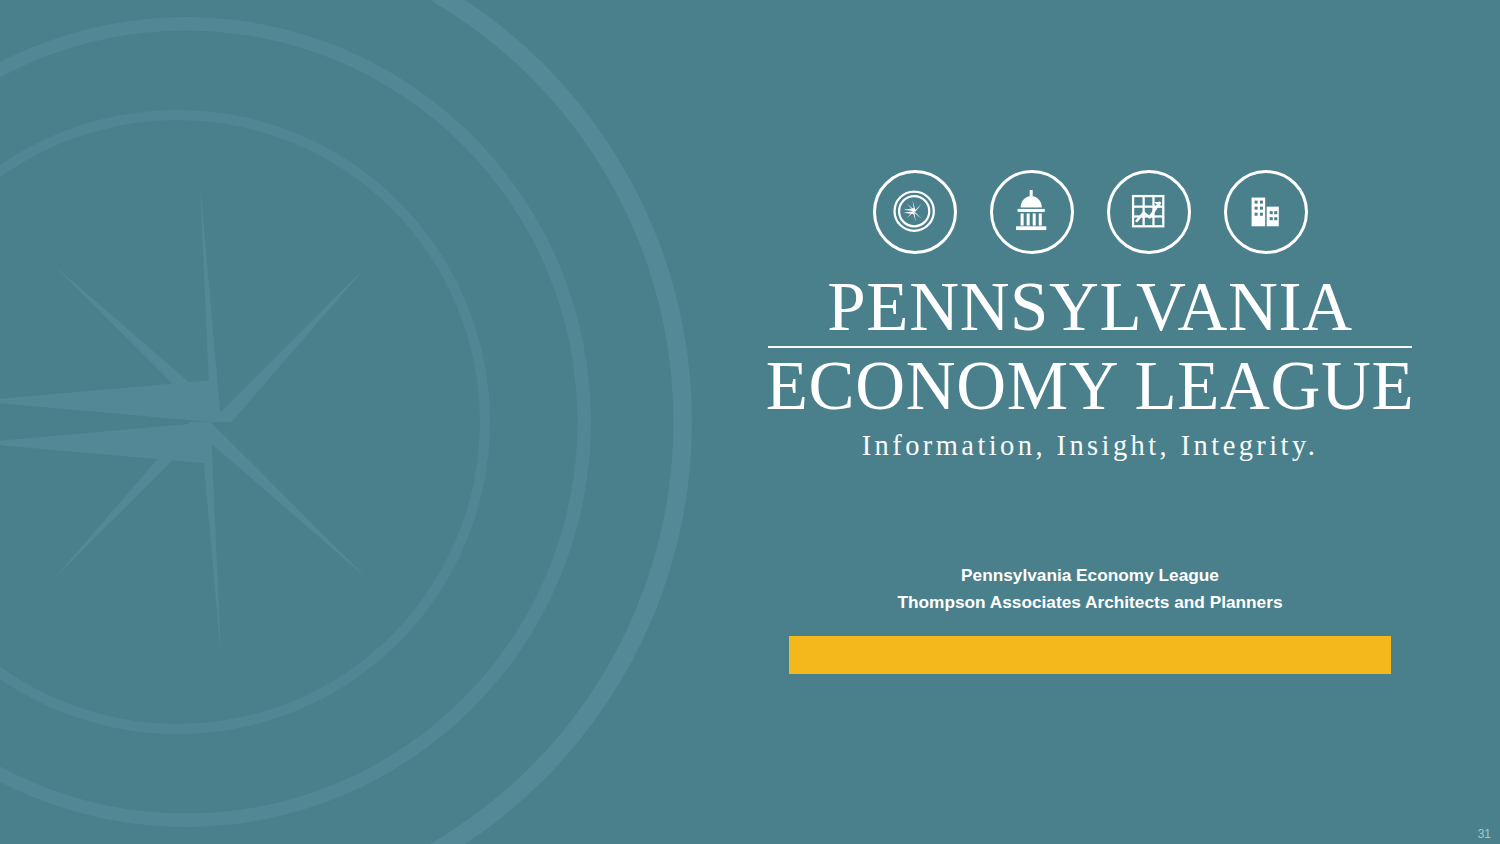PENNSYLVANIA
ECONOMY LEAGUE
Information, Insight, Integrity.
Pennsylvania Economy League
Thompson Associates Architects and Planners
31